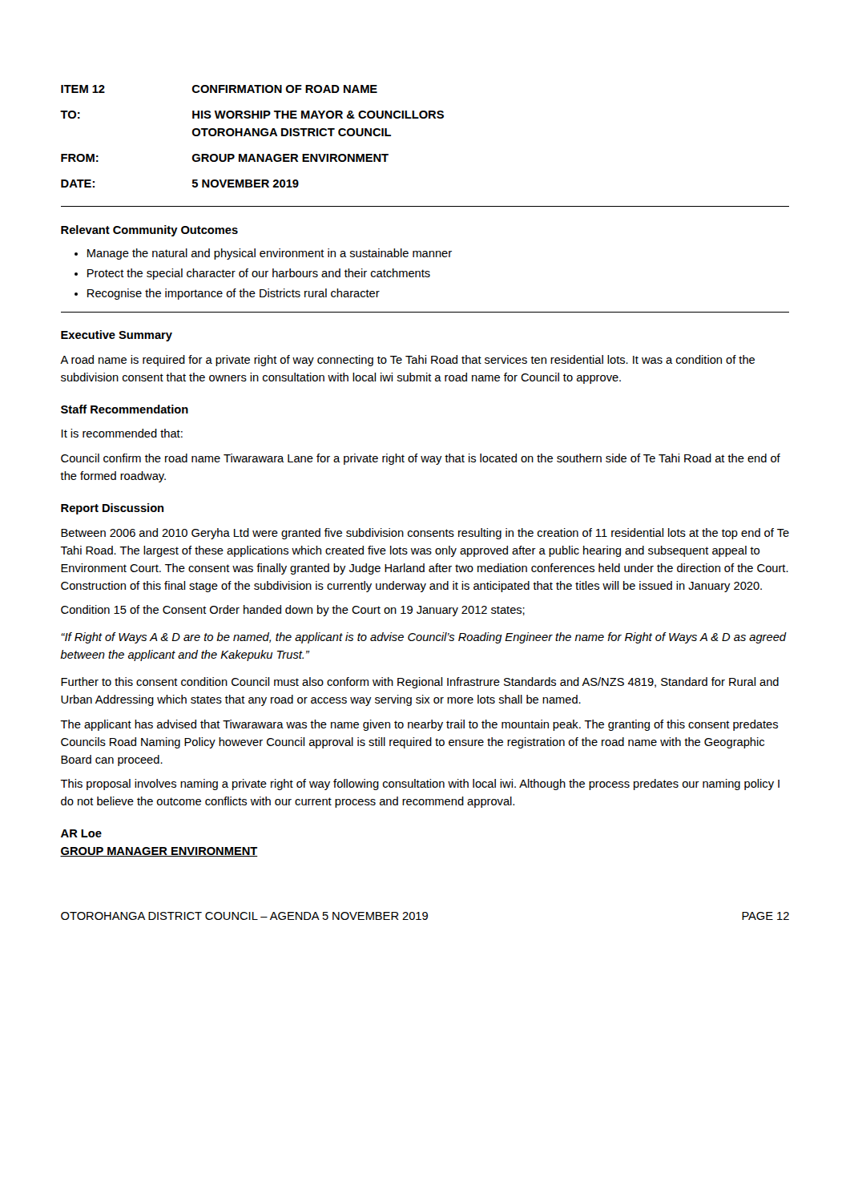| ITEM 12 | CONFIRMATION OF ROAD NAME |
| TO: | HIS WORSHIP THE MAYOR & COUNCILLORS OTOROHANGA DISTRICT COUNCIL |
| FROM: | GROUP MANAGER ENVIRONMENT |
| DATE: | 5 NOVEMBER 2019 |
Relevant Community Outcomes
Manage the natural and physical environment in a sustainable manner
Protect the special character of our harbours and their catchments
Recognise the importance of the Districts rural character
Executive Summary
A road name is required for a private right of way connecting to Te Tahi Road that services ten residential lots. It was a condition of the subdivision consent that the owners in consultation with local iwi submit a road name for Council to approve.
Staff Recommendation
It is recommended that:
Council confirm the road name Tiwarawara Lane for a private right of way that is located on the southern side of Te Tahi Road at the end of the formed roadway.
Report Discussion
Between 2006 and 2010 Geryha Ltd were granted five subdivision consents resulting in the creation of 11 residential lots at the top end of Te Tahi Road. The largest of these applications which created five lots was only approved after a public hearing and subsequent appeal to Environment Court. The consent was finally granted by Judge Harland after two mediation conferences held under the direction of the Court. Construction of this final stage of the subdivision is currently underway and it is anticipated that the titles will be issued in January 2020.
Condition 15 of the Consent Order handed down by the Court on 19 January 2012 states;
“If Right of Ways A & D are to be named, the applicant is to advise Council’s Roading Engineer the name for Right of Ways A & D as agreed between the applicant and the Kakepuku Trust.”
Further to this consent condition Council must also conform with Regional Infrastrure Standards and AS/NZS 4819, Standard for Rural and Urban Addressing which states that any road or access way serving six or more lots shall be named.
The applicant has advised that Tiwarawara was the name given to nearby trail to the mountain peak. The granting of this consent predates Councils Road Naming Policy however Council approval is still required to ensure the registration of the road name with the Geographic Board can proceed.
This proposal involves naming a private right of way following consultation with local iwi. Although the process predates our naming policy I do not believe the outcome conflicts with our current process and recommend approval.
AR Loe
GROUP MANAGER ENVIRONMENT
OTOROHANGA DISTRICT COUNCIL – AGENDA 5 NOVEMBER 2019 PAGE 12